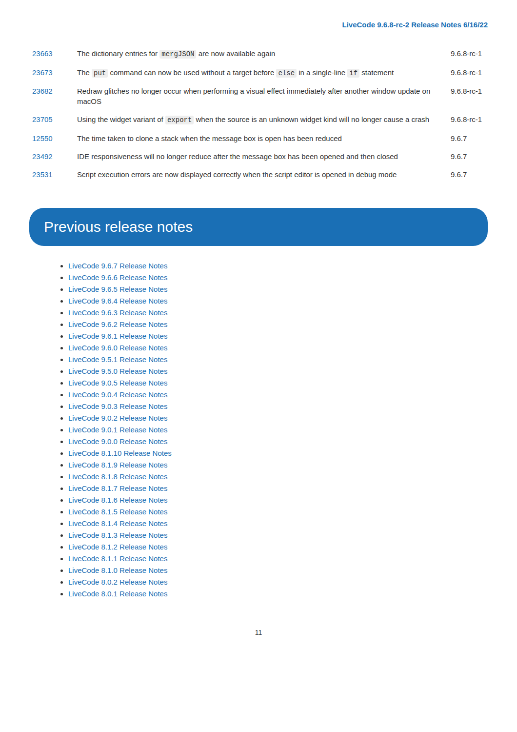LiveCode 9.6.8-rc-2 Release Notes 6/16/22
| 23663 | The dictionary entries for mergJSON are now available again | 9.6.8-rc-1 |
| 23673 | The put command can now be used without a target before else in a single-line if statement | 9.6.8-rc-1 |
| 23682 | Redraw glitches no longer occur when performing a visual effect immediately after another window update on macOS | 9.6.8-rc-1 |
| 23705 | Using the widget variant of export when the source is an unknown widget kind will no longer cause a crash | 9.6.8-rc-1 |
| 12550 | The time taken to clone a stack when the message box is open has been reduced | 9.6.7 |
| 23492 | IDE responsiveness will no longer reduce after the message box has been opened and then closed | 9.6.7 |
| 23531 | Script execution errors are now displayed correctly when the script editor is opened in debug mode | 9.6.7 |
Previous release notes
LiveCode 9.6.7 Release Notes
LiveCode 9.6.6 Release Notes
LiveCode 9.6.5 Release Notes
LiveCode 9.6.4 Release Notes
LiveCode 9.6.3 Release Notes
LiveCode 9.6.2 Release Notes
LiveCode 9.6.1 Release Notes
LiveCode 9.6.0 Release Notes
LiveCode 9.5.1 Release Notes
LiveCode 9.5.0 Release Notes
LiveCode 9.0.5 Release Notes
LiveCode 9.0.4 Release Notes
LiveCode 9.0.3 Release Notes
LiveCode 9.0.2 Release Notes
LiveCode 9.0.1 Release Notes
LiveCode 9.0.0 Release Notes
LiveCode 8.1.10 Release Notes
LiveCode 8.1.9 Release Notes
LiveCode 8.1.8 Release Notes
LiveCode 8.1.7 Release Notes
LiveCode 8.1.6 Release Notes
LiveCode 8.1.5 Release Notes
LiveCode 8.1.4 Release Notes
LiveCode 8.1.3 Release Notes
LiveCode 8.1.2 Release Notes
LiveCode 8.1.1 Release Notes
LiveCode 8.1.0 Release Notes
LiveCode 8.0.2 Release Notes
LiveCode 8.0.1 Release Notes
11